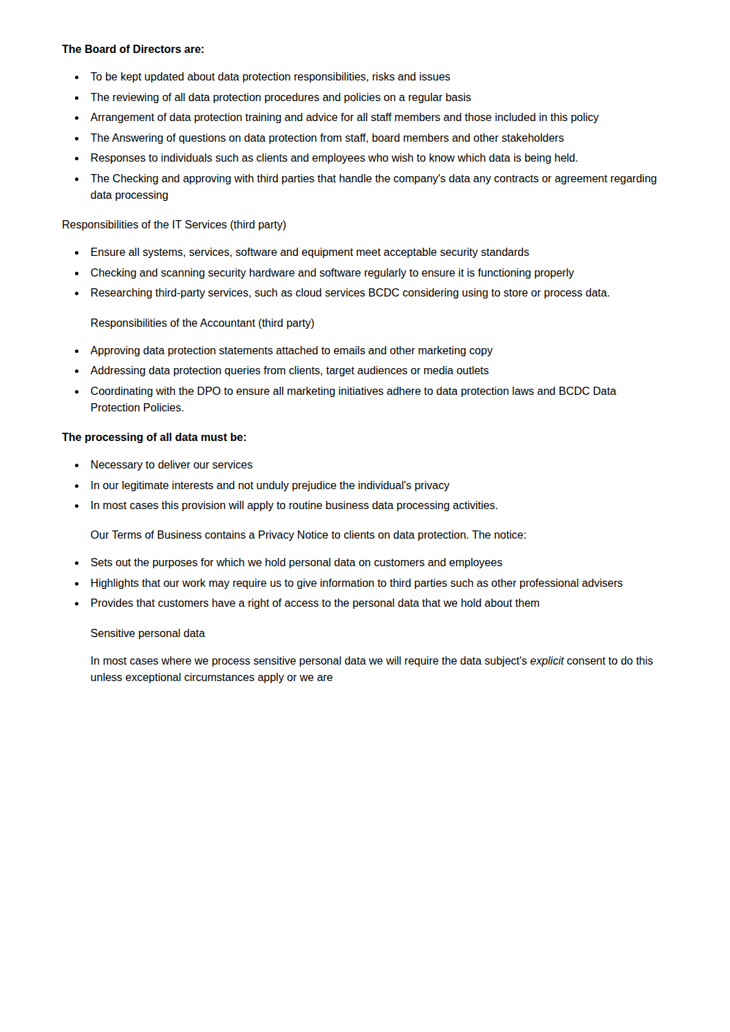The Board of Directors are:
To be kept updated about data protection responsibilities, risks and issues
The reviewing of all data protection procedures and policies on a regular basis
Arrangement of data protection training and advice for all staff members and those included in this policy
The Answering of questions on data protection from staff, board members and other stakeholders
Responses to individuals such as clients and employees who wish to know which data is being held.
The Checking and approving with third parties that handle the company's data any contracts or agreement regarding data processing
Responsibilities of the IT Services (third party)
Ensure all systems, services, software and equipment meet acceptable security standards
Checking and scanning security hardware and software regularly to ensure it is functioning properly
Researching third-party services, such as cloud services BCDC considering using to store or process data.
Responsibilities of the Accountant (third party)
Approving data protection statements attached to emails and other marketing copy
Addressing data protection queries from clients, target audiences or media outlets
Coordinating with the DPO to ensure all marketing initiatives adhere to data protection laws and BCDC Data Protection Policies.
The processing of all data must be:
Necessary to deliver our services
In our legitimate interests and not unduly prejudice the individual's privacy
In most cases this provision will apply to routine business data processing activities.
Our Terms of Business contains a Privacy Notice to clients on data protection. The notice:
Sets out the purposes for which we hold personal data on customers and employees
Highlights that our work may require us to give information to third parties such as other professional advisers
Provides that customers have a right of access to the personal data that we hold about them
Sensitive personal data
In most cases where we process sensitive personal data we will require the data subject's explicit consent to do this unless exceptional circumstances apply or we are